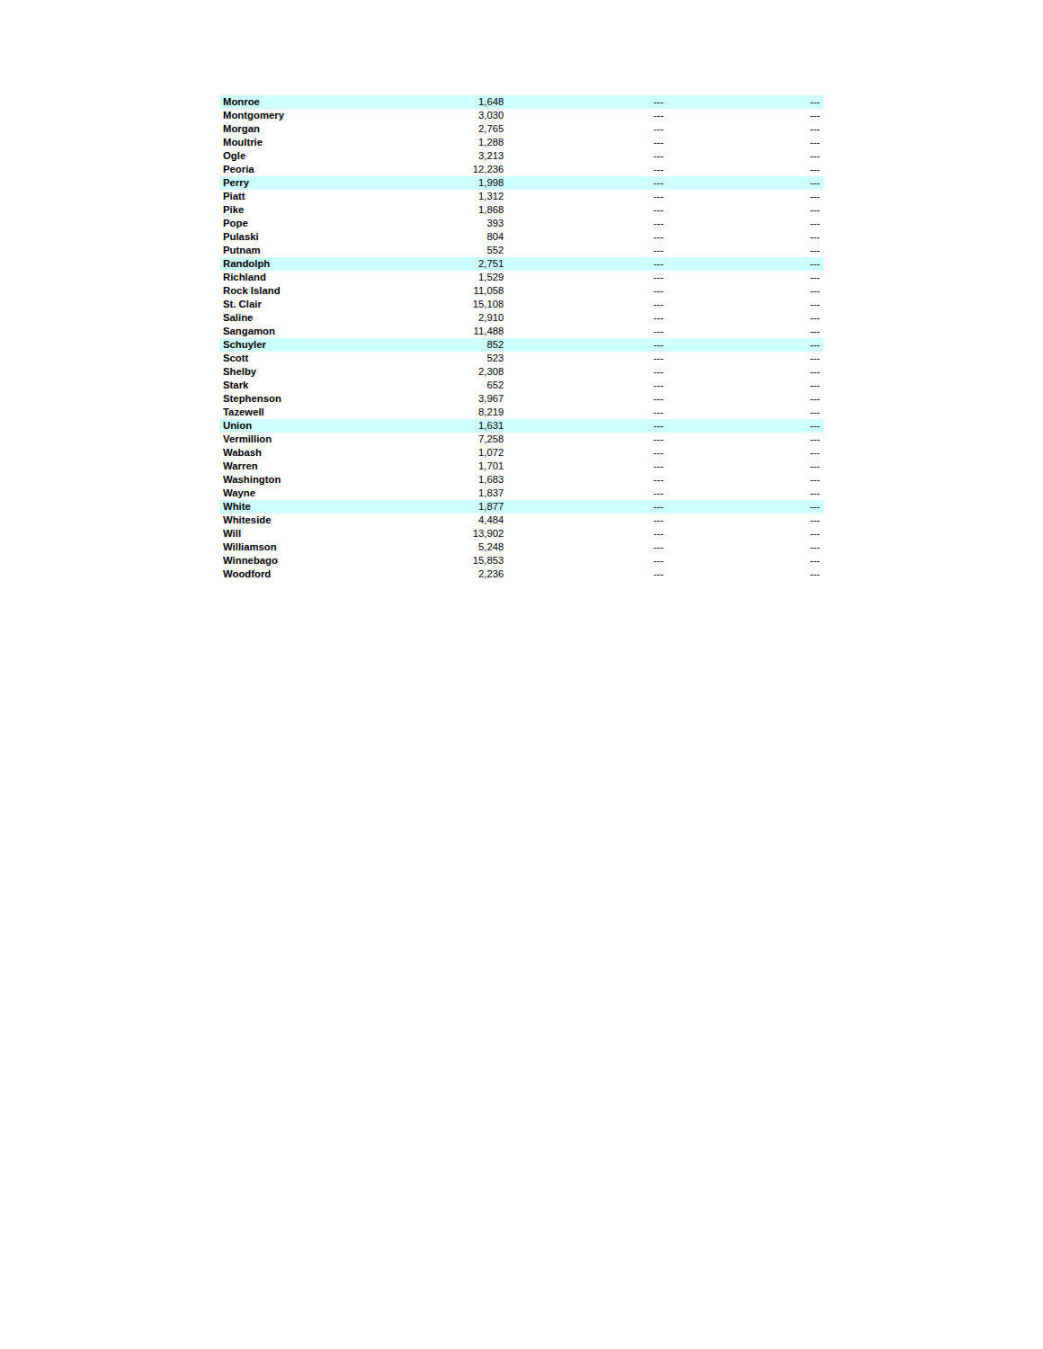| Monroe | 1,648 | --- | --- |
| Montgomery | 3,030 | --- | --- |
| Morgan | 2,765 | --- | --- |
| Moultrie | 1,288 | --- | --- |
| Ogle | 3,213 | --- | --- |
| Peoria | 12,236 | --- | --- |
| Perry | 1,998 | --- | --- |
| Piatt | 1,312 | --- | --- |
| Pike | 1,868 | --- | --- |
| Pope | 393 | --- | --- |
| Pulaski | 804 | --- | --- |
| Putnam | 552 | --- | --- |
| Randolph | 2,751 | --- | --- |
| Richland | 1,529 | --- | --- |
| Rock Island | 11,058 | --- | --- |
| St. Clair | 15,108 | --- | --- |
| Saline | 2,910 | --- | --- |
| Sangamon | 11,488 | --- | --- |
| Schuyler | 852 | --- | --- |
| Scott | 523 | --- | --- |
| Shelby | 2,308 | --- | --- |
| Stark | 652 | --- | --- |
| Stephenson | 3,967 | --- | --- |
| Tazewell | 8,219 | --- | --- |
| Union | 1,631 | --- | --- |
| Vermillion | 7,258 | --- | --- |
| Wabash | 1,072 | --- | --- |
| Warren | 1,701 | --- | --- |
| Washington | 1,683 | --- | --- |
| Wayne | 1,837 | --- | --- |
| White | 1,877 | --- | --- |
| Whiteside | 4,484 | --- | --- |
| Will | 13,902 | --- | --- |
| Williamson | 5,248 | --- | --- |
| Winnebago | 15,853 | --- | --- |
| Woodford | 2,236 | --- | --- |